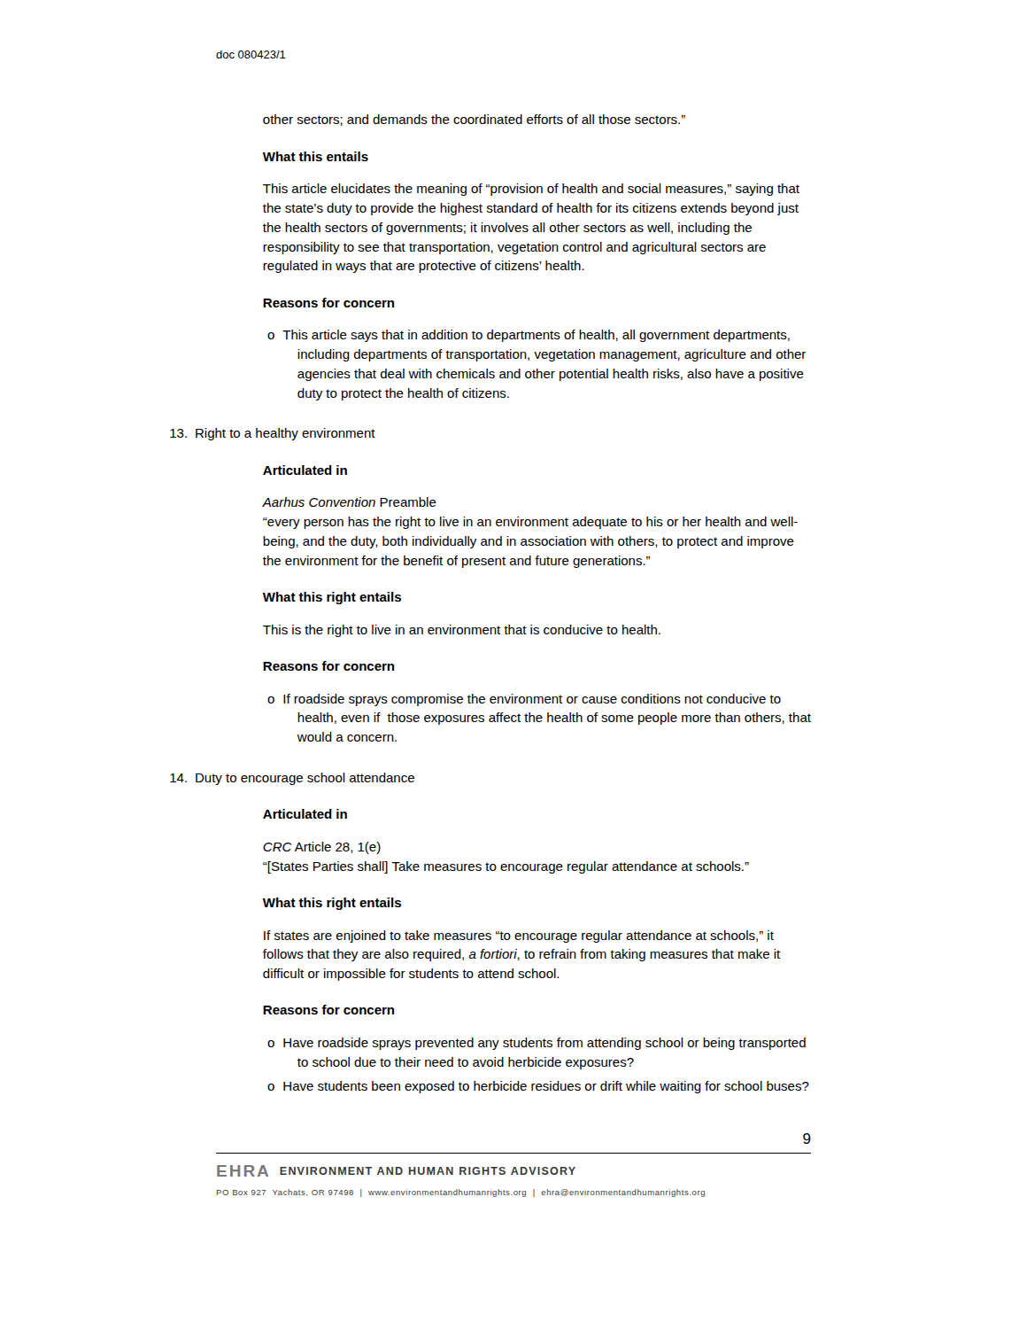doc 080423/1
other sectors; and demands the coordinated efforts of all those sectors.”
What this entails
This article elucidates the meaning of “provision of health and social measures,” saying that the state’s duty to provide the highest standard of health for its citizens extends beyond just the health sectors of governments; it involves all other sectors as well, including the responsibility to see that transportation, vegetation control and agricultural sectors are regulated in ways that are protective of citizens’ health.
Reasons for concern
This article says that in addition to departments of health, all government departments, including departments of transportation, vegetation management, agriculture and other agencies that deal with chemicals and other potential health risks, also have a positive duty to protect the health of citizens.
13. Right to a healthy environment
Articulated in
Aarhus Convention Preamble
“every person has the right to live in an environment adequate to his or her health and well-being, and the duty, both individually and in association with others, to protect and improve the environment for the benefit of present and future generations.”
What this right entails
This is the right to live in an environment that is conducive to health.
Reasons for concern
If roadside sprays compromise the environment or cause conditions not conducive to health, even if those exposures affect the health of some people more than others, that would a concern.
14. Duty to encourage school attendance
Articulated in
CRC Article 28, 1(e)
“[States Parties shall] Take measures to encourage regular attendance at schools.”
What this right entails
If states are enjoined to take measures “to encourage regular attendance at schools,” it follows that they are also required, a fortiori, to refrain from taking measures that make it difficult or impossible for students to attend school.
Reasons for concern
Have roadside sprays prevented any students from attending school or being transported to school due to their need to avoid herbicide exposures?
Have students been exposed to herbicide residues or drift while waiting for school buses?
9
EHRA ENVIRONMENT AND HUMAN RIGHTS ADVISORY
PO Box 927 Yachats, OR 97498 | www.environmentandhumanrights.org | ehra@environmentandhumanrights.org